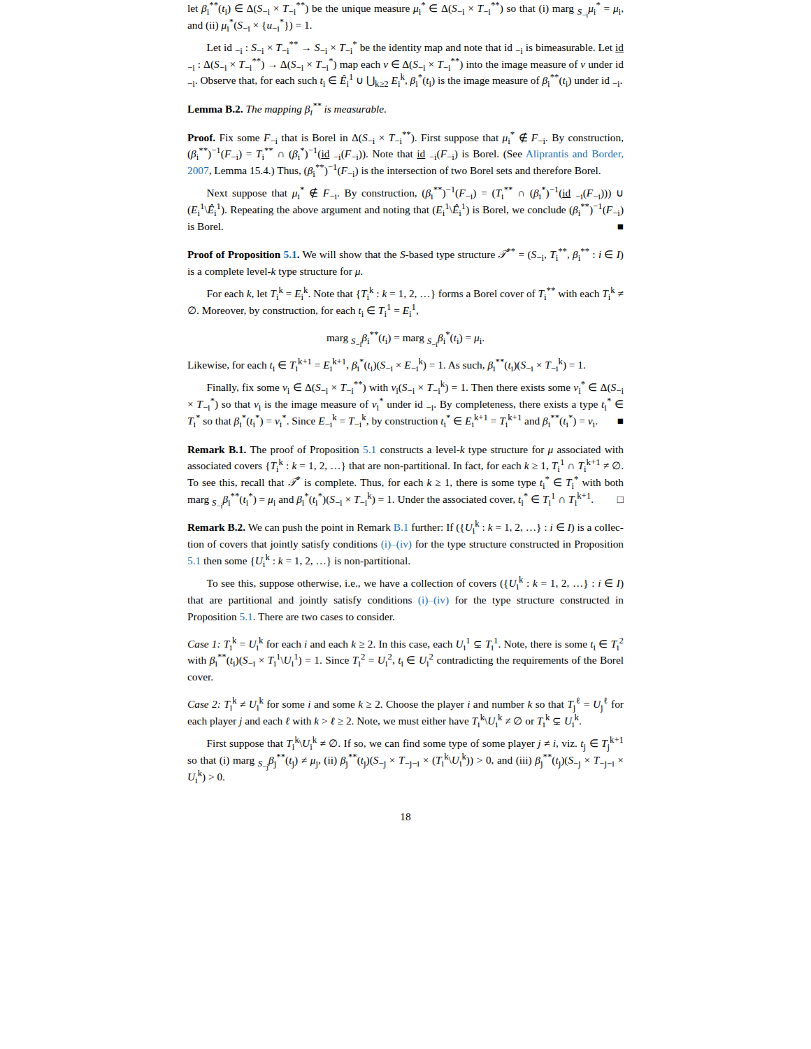let βi**(ti) ∈ Δ(S−i × T−i**) be the unique measure μi* ∈ Δ(S−i × T−i**) so that (i) marg S−iμi* = μi, and (ii) μi*(S−i × {u−i*}) = 1.
Let id −i : S−i × T−i** → S−i × T−i* be the identity map and note that id −i is bimeasurable. Let id −i : Δ(S−i × T−i**) → Δ(S−i × T−i*) map each ν ∈ Δ(S−i × T−i**) into the image measure of ν under id −i. Observe that, for each such ti ∈ Êi1 ∪ ⋃k≥2 Eik, βi*(ti) is the image measure of βi**(ti) under id −i.
Lemma B.2. The mapping βi** is measurable.
Proof. Fix some F−i that is Borel in Δ(S−i × T−i**). First suppose that μi* ∉ F−i. By construction, (βi**)−1(F−i) = Ti** ∩ (βi*)−1(id −i(F−i)). Note that id −i(F−i) is Borel. (See Aliprantis and Border, 2007, Lemma 15.4.) Thus, (βi**)−1(F−i) is the intersection of two Borel sets and therefore Borel.
Next suppose that μi* ∉ F−i. By construction, (βi**)−1(F−i) = (Ti** ∩ (βi*)−1(id −i(F−i))) ∪ (Ei1\Êi1). Repeating the above argument and noting that (Ei1\Êi1) is Borel, we conclude (βi**)−1(F−i) is Borel. ■
Proof of Proposition 5.1. We will show that the S-based type structure 𝒯** = (S−i, Ti**, βi** : i ∈ I) is a complete level-k type structure for μ.
For each k, let Tik = Eik. Note that {Tik : k = 1, 2, …} forms a Borel cover of Ti** with each Tik ≠ ∅. Moreover, by construction, for each ti ∈ Ti1 = Ei1,
marg S−iβi**(ti) = marg S−iβi*(ti) = μi.
Likewise, for each ti ∈ Tik+1 = Eik+1, βi*(ti)(S−i × E−ik) = 1. As such, βi**(ti)(S−i × T−ik) = 1.
Finally, fix some νi ∈ Δ(S−i × T−i**) with νi(S−i × T−ik) = 1. Then there exists some νi* ∈ Δ(S−i × T−i*) so that νi is the image measure of νi* under id −i. By completeness, there exists a type ti* ∈ Ti* so that βi*(ti*) = νi*. Since E−ik = T−ik, by construction ti* ∈ Eik+1 = Tik+1 and βi**(ti*) = νi. ■
Remark B.1. The proof of Proposition 5.1 constructs a level-k type structure for μ associated with associated covers {Tik : k = 1, 2, …} that are non-partitional. In fact, for each k ≥ 1, Ti1 ∩ Tik+1 ≠ ∅. To see this, recall that 𝒯* is complete. Thus, for each k ≥ 1, there is some type ti* ∈ Ti* with both marg S−iβi**(ti*) = μi and βi*(ti*)(S−i × T−ik) = 1. Under the associated cover, ti* ∈ Ti1 ∩ Tik+1. □
Remark B.2. We can push the point in Remark B.1 further: If ({Uik : k = 1, 2, …} : i ∈ I) is a collection of covers that jointly satisfy conditions (i)–(iv) for the type structure constructed in Proposition 5.1 then some {Uik : k = 1, 2, …} is non-partitional.
To see this, suppose otherwise, i.e., we have a collection of covers ({Uik : k = 1, 2, …} : i ∈ I) that are partitional and jointly satisfy conditions (i)–(iv) for the type structure constructed in Proposition 5.1. There are two cases to consider.
Case 1: Tik = Uik for each i and each k ≥ 2. In this case, each Ui1 ⊊ Ti1. Note, there is some ti ∈ Ti2 with βi**(ti)(S−i × Ti1\Ui1) = 1. Since Ti2 = Ui2, ti ∈ Ui2 contradicting the requirements of the Borel cover.
Case 2: Tik ≠ Uik for some i and some k ≥ 2. Choose the player i and number k so that Tjℓ = Ujℓ for each player j and each ℓ with k > ℓ ≥ 2. Note, we must either have Tik\Uik ≠ ∅ or Tik ⊊ Uik.
First suppose that Tik\Uik ≠ ∅. If so, we can find some type of some player j ≠ i, viz. tj ∈ Tjk+1 so that (i) marg S−jβj**(tj) ≠ μj, (ii) βj**(tj)(S−j × T−j−i × (Tik\Uik)) > 0, and (iii) βj**(tj)(S−j × T−j−i × Uik) > 0.
18